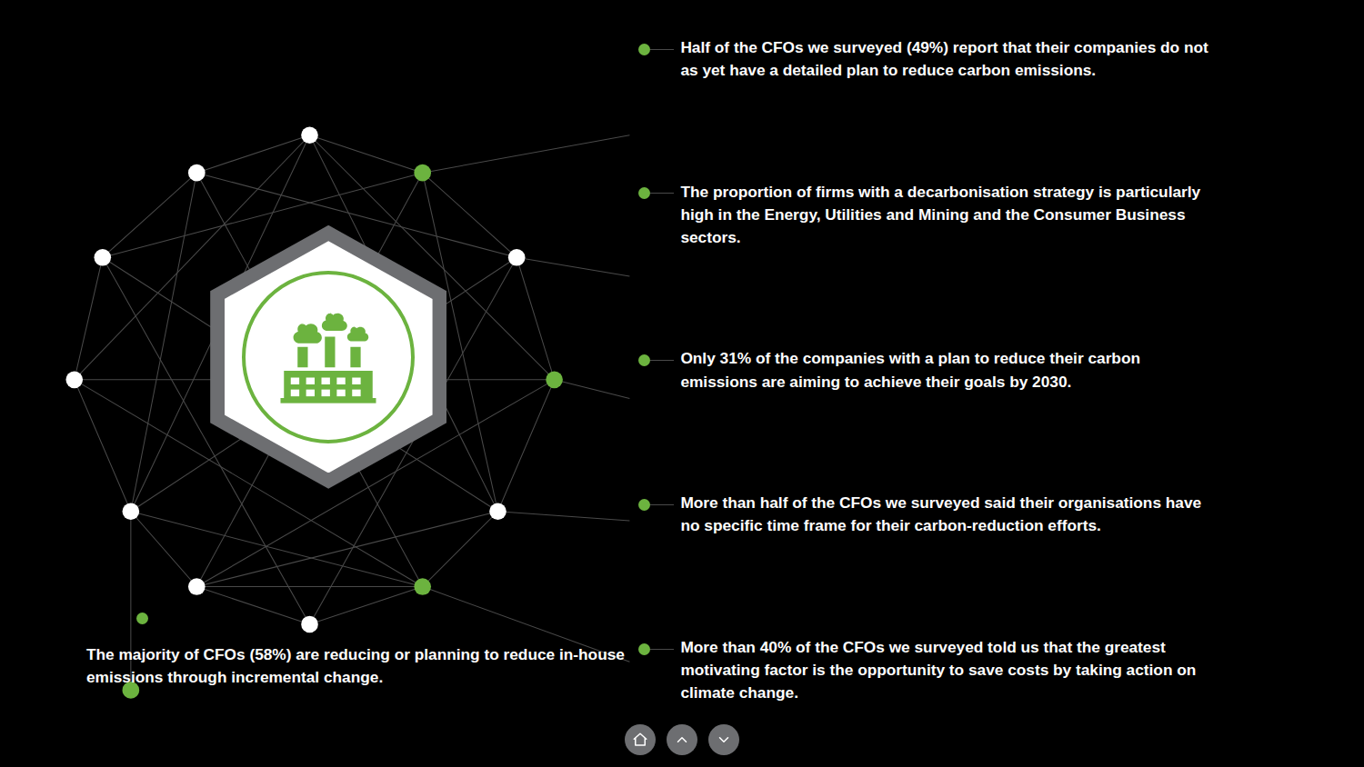Half of the CFOs we surveyed (49%) report that their companies do not as yet have a detailed plan to reduce carbon emissions.
The proportion of firms with a decarbonisation strategy is particularly high in the Energy, Utilities and Mining and the Consumer Business sectors.
Only 31% of the companies with a plan to reduce their carbon emissions are aiming to achieve their goals by 2030.
More than half of the CFOs we surveyed said their organisations have no specific time frame for their carbon-reduction efforts.
More than 40% of the CFOs we surveyed told us that the greatest motivating factor is the opportunity to save costs by taking action on climate change.
The majority of CFOs (58%) are reducing or planning to reduce in-house emissions through incremental change.